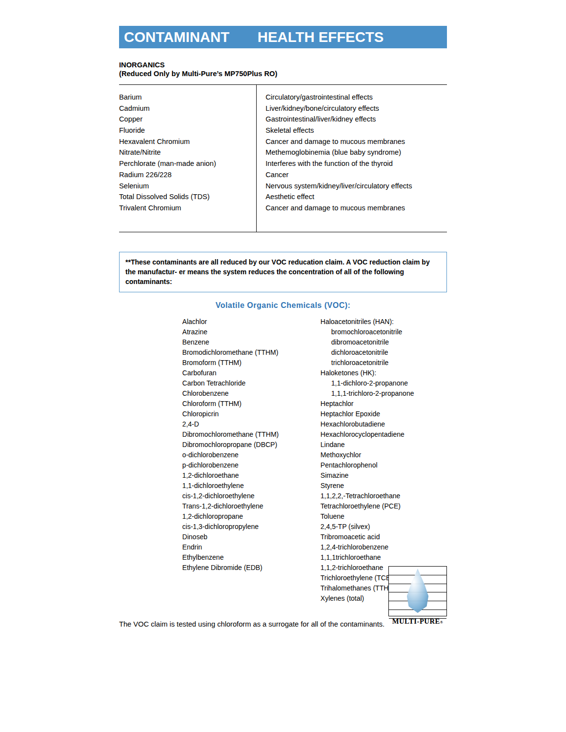CONTAMINANT
HEALTH EFFECTS
INORGANICS
(Reduced Only by Multi-Pure’s MP750Plus RO)
Barium
Cadmium
Copper
Fluoride
Hexavalent Chromium
Nitrate/Nitrite
Perchlorate (man-made anion)
Radium 226/228
Selenium
Total Dissolved Solids (TDS)
Trivalent Chromium
Circulatory/gastrointestinal effects
Liver/kidney/bone/circulatory effects
Gastrointestinal/liver/kidney effects
Skeletal effects
Cancer and damage to mucous membranes
Methemoglobinemia (blue baby syndrome)
Interferes with the function of the thyroid
Cancer
Nervous system/kidney/liver/circulatory effects
Aesthetic effect
Cancer and damage to mucous membranes
**These contaminants are all reduced by our VOC reducation claim. A VOC reduction claim by the manufactur- er means the system reduces the concentration of all of the following contaminants:
Volatile Organic Chemicals (VOC):
Alachlor
Atrazine
Benzene
Bromodichloromethane (TTHM)
Bromoform (TTHM)
Carbofuran
Carbon Tetrachloride
Chlorobenzene
Chloroform (TTHM)
Chloropicrin
2,4-D
Dibromochloromethane (TTHM)
Dibromochloropropane (DBCP)
o-dichlorobenzene
p-dichlorobenzene
1,2-dichloroethane
1,1-dichloroethylene
cis-1,2-dichloroethylene
Trans-1,2-dichloroethylene
1,2-dichloropropane
cis-1,3-dichloropropylene
Dinoseb
Endrin
Ethylbenzene
Ethylene Dibromide (EDB)
Haloacetonitriles (HAN):
bromochloroacetonitrile
dibromoacetonitrile
dichloroacetonitrile
trichloroacetonitrile
Haloketones (HK):
1,1-dichloro-2-propanone
1,1,1-trichloro-2-propanone
Heptachlor
Heptachlor Epoxide
Hexachlorobutadiene
Hexachlorocyclopentadiene
Lindane
Methoxychlor
Pentachlorophenol
Simazine
Styrene
1,1,2,2,-Tetrachloroethane
Tetrachloroethylene (PCE)
Toluene
2,4,5-TP (silvex)
Tribromoacetic acid
1,2,4-trichlorobenzene
1,1,1trichloroethane
1,1,2-trichloroethane
Trichloroethylene (TCE)
Trihalomethanes (TTHMs)
Xylenes (total)
The VOC claim is tested using chloroform as a surrogate for all of the contaminants.
MULTI-PURE®